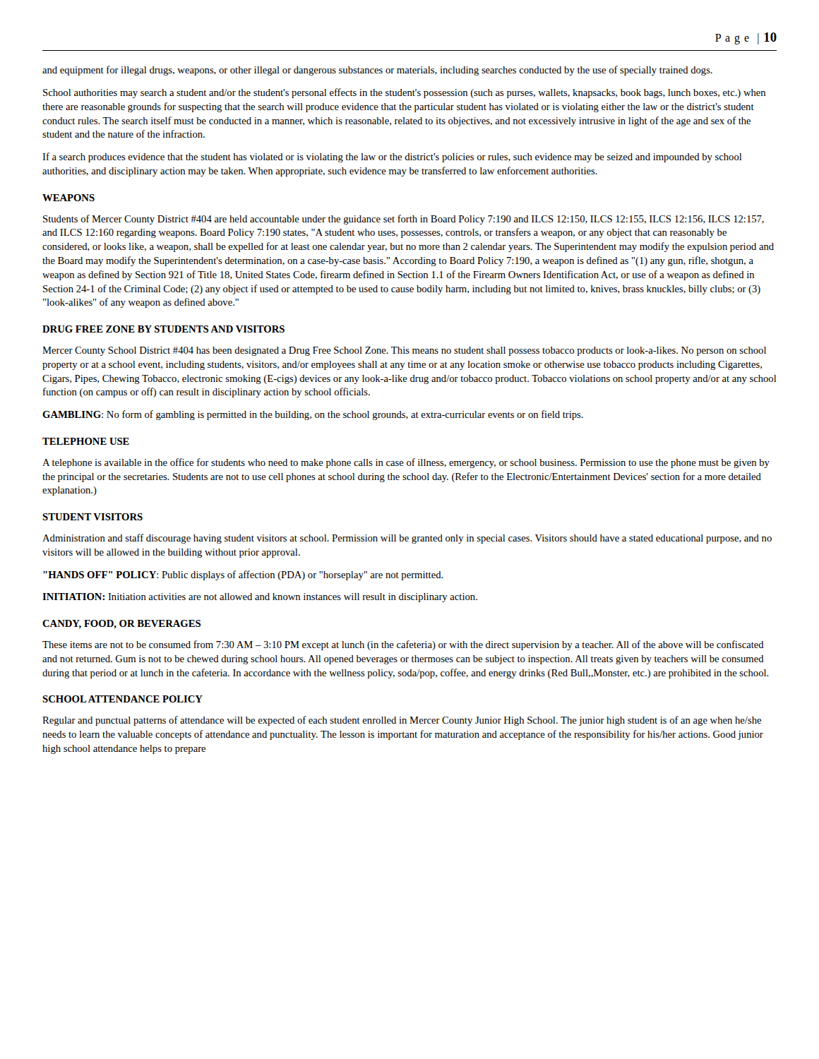P a g e | 10
and equipment for illegal drugs, weapons, or other illegal or dangerous substances or materials, including searches conducted by the use of specially trained dogs.
School authorities may search a student and/or the student's personal effects in the student's possession (such as purses, wallets, knapsacks, book bags, lunch boxes, etc.) when there are reasonable grounds for suspecting that the search will produce evidence that the particular student has violated or is violating either the law or the district's student conduct rules. The search itself must be conducted in a manner, which is reasonable, related to its objectives, and not excessively intrusive in light of the age and sex of the student and the nature of the infraction.
If a search produces evidence that the student has violated or is violating the law or the district's policies or rules, such evidence may be seized and impounded by school authorities, and disciplinary action may be taken. When appropriate, such evidence may be transferred to law enforcement authorities.
Weapons
Students of Mercer County District #404 are held accountable under the guidance set forth in Board Policy 7:190 and ILCS 12:150, ILCS 12:155, ILCS 12:156, ILCS 12:157, and ILCS 12:160 regarding weapons. Board Policy 7:190 states, "A student who uses, possesses, controls, or transfers a weapon, or any object that can reasonably be considered, or looks like, a weapon, shall be expelled for at least one calendar year, but no more than 2 calendar years. The Superintendent may modify the expulsion period and the Board may modify the Superintendent's determination, on a case-by-case basis." According to Board Policy 7:190, a weapon is defined as "(1) any gun, rifle, shotgun, a weapon as defined by Section 921 of Title 18, United States Code, firearm defined in Section 1.1 of the Firearm Owners Identification Act, or use of a weapon as defined in Section 24-1 of the Criminal Code; (2) any object if used or attempted to be used to cause bodily harm, including but not limited to, knives, brass knuckles, billy clubs; or (3) "look-alikes" of any weapon as defined above."
Drug Free Zone by Students and Visitors
Mercer County School District #404 has been designated a Drug Free School Zone. This means no student shall possess tobacco products or look-a-likes. No person on school property or at a school event, including students, visitors, and/or employees shall at any time or at any location smoke or otherwise use tobacco products including Cigarettes, Cigars, Pipes, Chewing Tobacco, electronic smoking (E-cigs) devices or any look-a-like drug and/or tobacco product. Tobacco violations on school property and/or at any school function (on campus or off) can result in disciplinary action by school officials.
GAMBLING: No form of gambling is permitted in the building, on the school grounds, at extra-curricular events or on field trips.
Telephone Use
A telephone is available in the office for students who need to make phone calls in case of illness, emergency, or school business. Permission to use the phone must be given by the principal or the secretaries. Students are not to use cell phones at school during the school day. (Refer to the Electronic/Entertainment Devices' section for a more detailed explanation.)
Student Visitors
Administration and staff discourage having student visitors at school. Permission will be granted only in special cases. Visitors should have a stated educational purpose, and no visitors will be allowed in the building without prior approval.
"HANDS OFF" POLICY: Public displays of affection (PDA) or "horseplay" are not permitted.
INITIATION: Initiation activities are not allowed and known instances will result in disciplinary action.
Candy, Food, or Beverages
These items are not to be consumed from 7:30 AM – 3:10 PM except at lunch (in the cafeteria) or with the direct supervision by a teacher. All of the above will be confiscated and not returned. Gum is not to be chewed during school hours. All opened beverages or thermoses can be subject to inspection. All treats given by teachers will be consumed during that period or at lunch in the cafeteria. In accordance with the wellness policy, soda/pop, coffee, and energy drinks (Red Bull,,Monster, etc.) are prohibited in the school.
School Attendance Policy
Regular and punctual patterns of attendance will be expected of each student enrolled in Mercer County Junior High School. The junior high student is of an age when he/she needs to learn the valuable concepts of attendance and punctuality. The lesson is important for maturation and acceptance of the responsibility for his/her actions. Good junior high school attendance helps to prepare